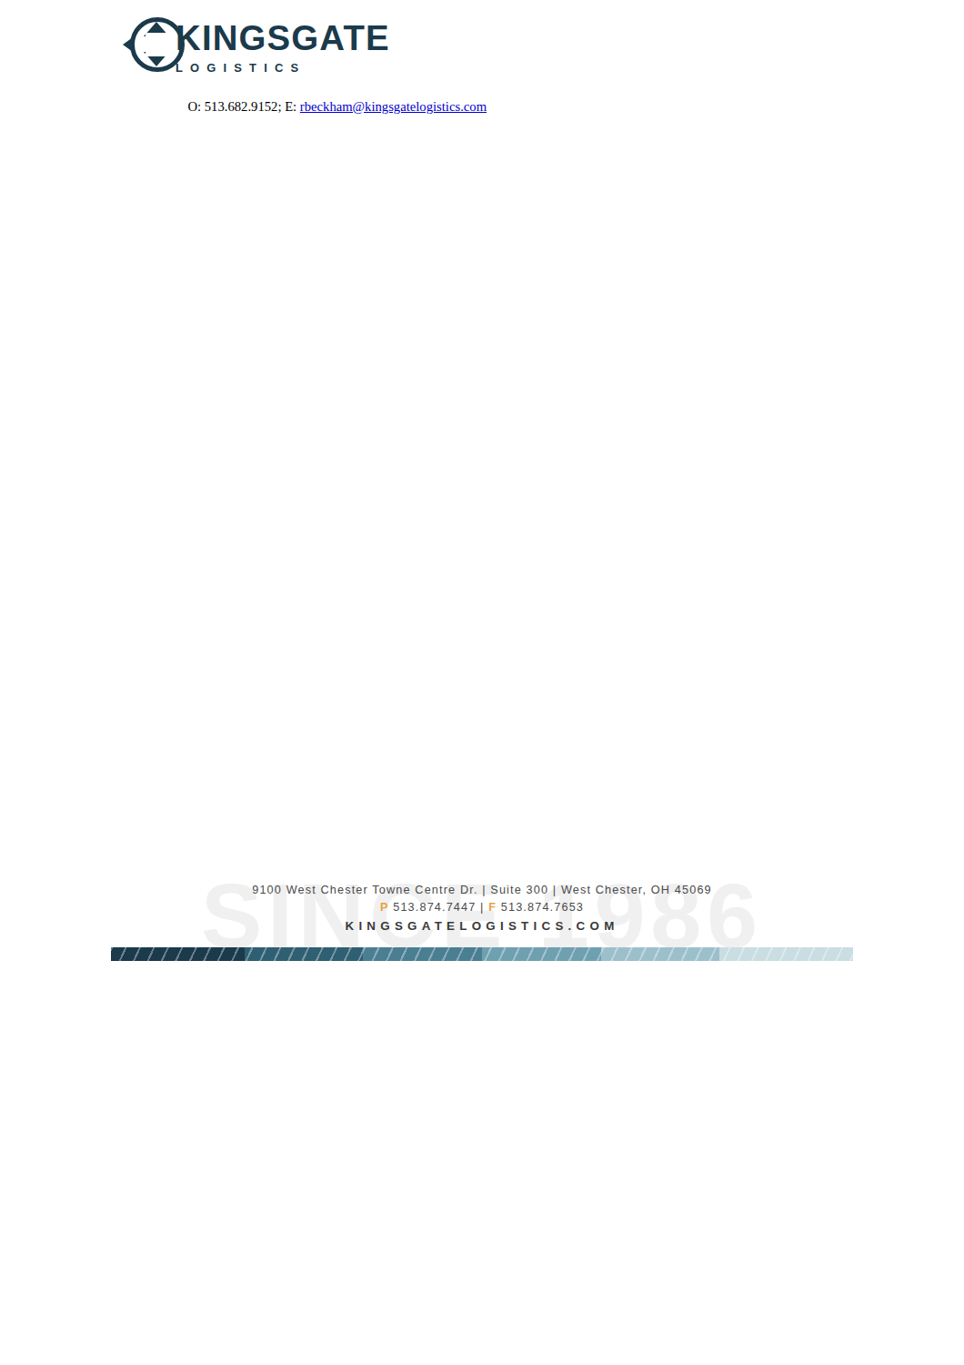KINGSGATE
LOGISTICS
O: 513.682.9152; E: rbeckham@kingsgatelogistics.com
SINCE 1986
9100 West Chester Towne Centre Dr. | Suite 300 | West Chester, OH 45069
P 513.874.7447 | F 513.874.7653
KINGSGATELOGISTICS.COM